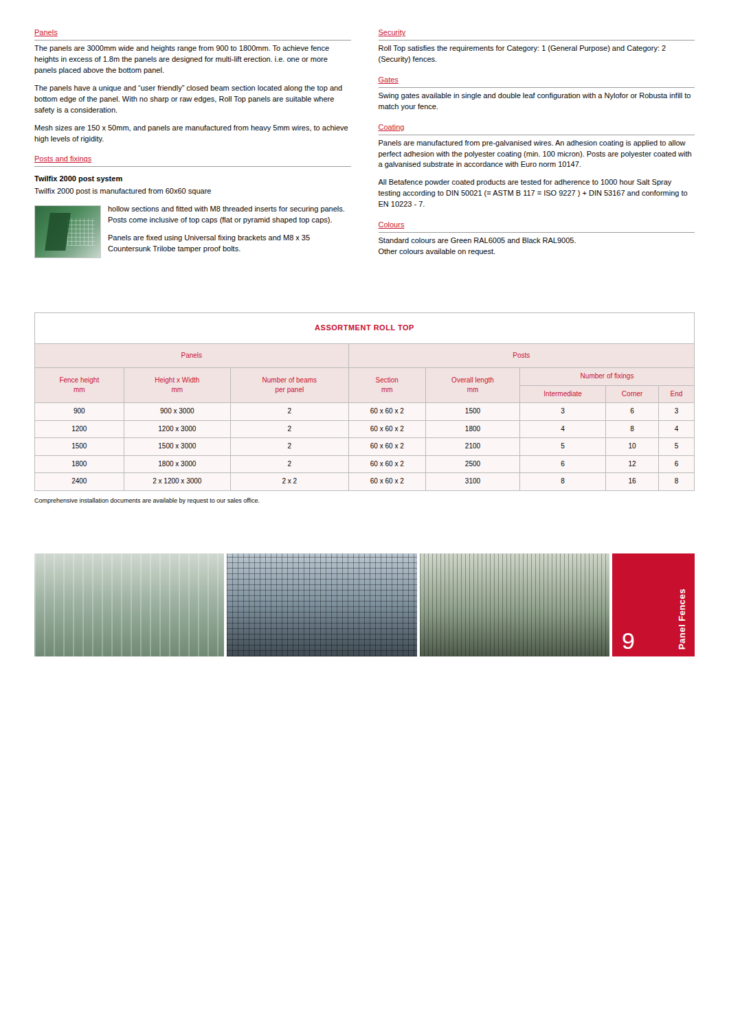Panels
The panels are 3000mm wide and heights range from 900 to 1800mm. To achieve fence heights in excess of 1.8m the panels are designed for multi-lift erection. i.e. one or more panels placed above the bottom panel.
The panels have a unique and “user friendly” closed beam section located along the top and bottom edge of the panel. With no sharp or raw edges, Roll Top panels are suitable where safety is a consideration.
Mesh sizes are 150 x 50mm, and panels are manufactured from heavy 5mm wires, to achieve high levels of rigidity.
Posts and fixings
Twilfix 2000 post system
Twilfix 2000 post is manufactured from 60x60 square
hollow sections and fitted with M8 threaded inserts for securing panels. Posts come inclusive of top caps (flat or pyramid shaped top caps).
Panels are fixed using Universal fixing brackets and M8 x 35 Countersunk Trilobe tamper proof bolts.
Security
Roll Top satisfies the requirements for Category: 1 (General Purpose) and Category: 2 (Security) fences.
Gates
Swing gates available in single and double leaf configuration with a Nylofor or Robusta infill to match your fence.
Coating
Panels are manufactured from pre-galvanised wires. An adhesion coating is applied to allow perfect adhesion with the polyester coating (min. 100 micron). Posts are polyester coated with a galvanised substrate in accordance with Euro norm 10147.
All Betafence powder coated products are tested for adherence to 1000 hour Salt Spray testing according to DIN 50021 (= ASTM B 117 = ISO 9227 ) + DIN 53167 and conforming to EN 10223 - 7.
Colours
Standard colours are Green RAL6005 and Black RAL9005.
Other colours available on request.
ASSORTMENT ROLL TOP
| Panels | Posts |
| --- | --- |
| Fence height mm | Height x Width mm | Number of beams per panel | Section mm | Overall length mm | Number of fixings |
| Intermediate | Corner | End |
| 900 | 900 x 3000 | 2 | 60 x 60 x 2 | 1500 | 3 | 6 | 3 |
| 1200 | 1200 x 3000 | 2 | 60 x 60 x 2 | 1800 | 4 | 8 | 4 |
| 1500 | 1500 x 3000 | 2 | 60 x 60 x 2 | 2100 | 5 | 10 | 5 |
| 1800 | 1800 x 3000 | 2 | 60 x 60 x 2 | 2500 | 6 | 12 | 6 |
| 2400 | 2 x 1200 x 3000 | 2 x 2 | 60 x 60 x 2 | 3100 | 8 | 16 | 8 |
Comprehensive installation documents are available by request to our sales office.
Panel Fences 9